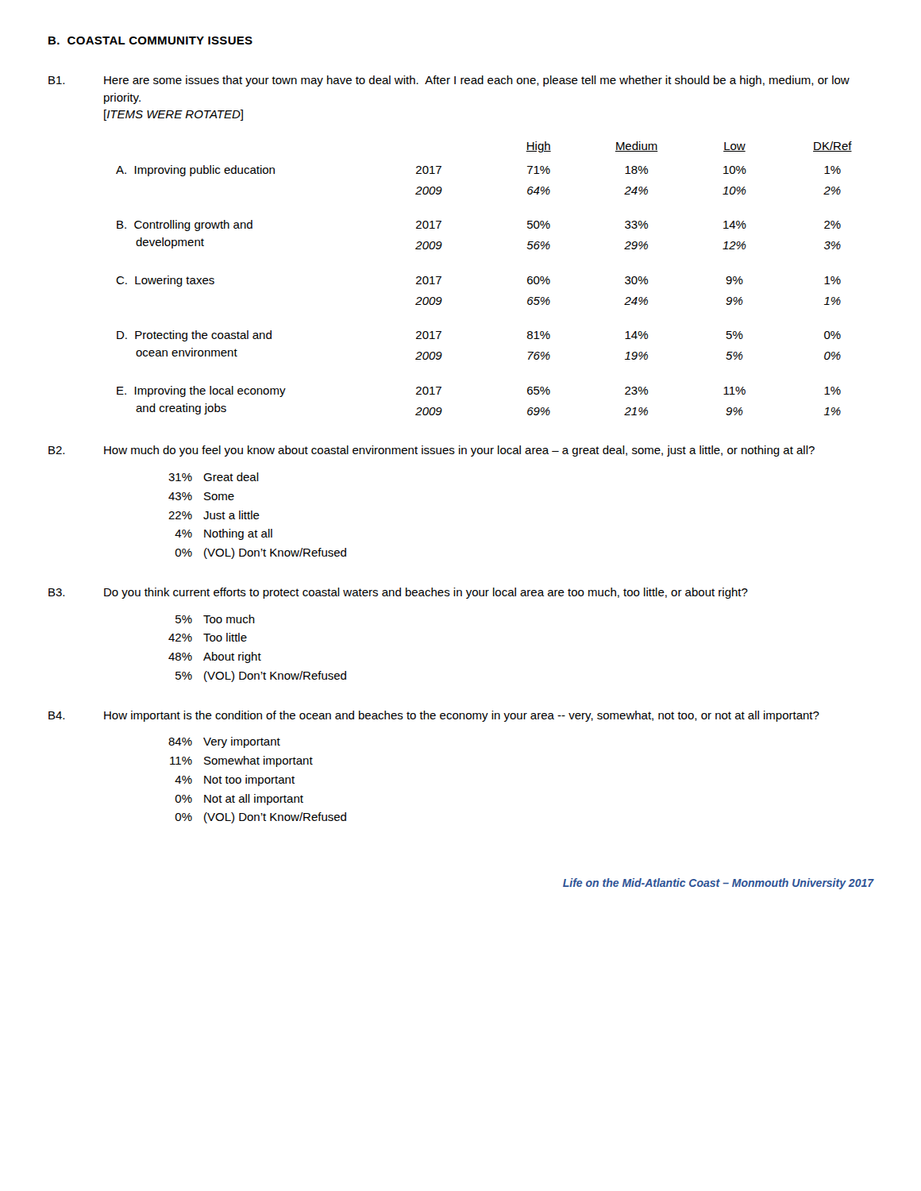B. COASTAL COMMUNITY ISSUES
B1.
Here are some issues that your town may have to deal with. After I read each one, please tell me whether it should be a high, medium, or low priority.
[ITEMS WERE ROTATED]
| | | High | Medium | Low | DK/Ref |
| --- | --- | --- | --- | --- | --- |
| A. Improving public education | 2017 | 71% | 18% | 10% | 1% |
| 2009 | 64% | 24% | 10% | 2% |
| B. Controlling growth and development | 2017 | 50% | 33% | 14% | 2% |
| 2009 | 56% | 29% | 12% | 3% |
| C. Lowering taxes | 2017 | 60% | 30% | 9% | 1% |
| 2009 | 65% | 24% | 9% | 1% |
| D. Protecting the coastal and ocean environment | 2017 | 81% | 14% | 5% | 0% |
| 2009 | 76% | 19% | 5% | 0% |
| E. Improving the local economy and creating jobs | 2017 | 65% | 23% | 11% | 1% |
| 2009 | 69% | 21% | 9% | 1% |
B2.
How much do you feel you know about coastal environment issues in your local area – a great deal, some, just a little, or nothing at all?
31% Great deal
43% Some
22% Just a little
4% Nothing at all
0%(VOL) Don’t Know/Refused
B3.
Do you think current efforts to protect coastal waters and beaches in your local area are too much, too little, or about right?
5% Too much
42% Too little
48% About right
5%(VOL) Don’t Know/Refused
B4.
How important is the condition of the ocean and beaches to the economy in your area -- very, somewhat, not too, or not at all important?
84% Very important
11% Somewhat important
4% Not too important
0% Not at all important
0%(VOL) Don’t Know/Refused
Life on the Mid-Atlantic Coast – Monmouth University 2017